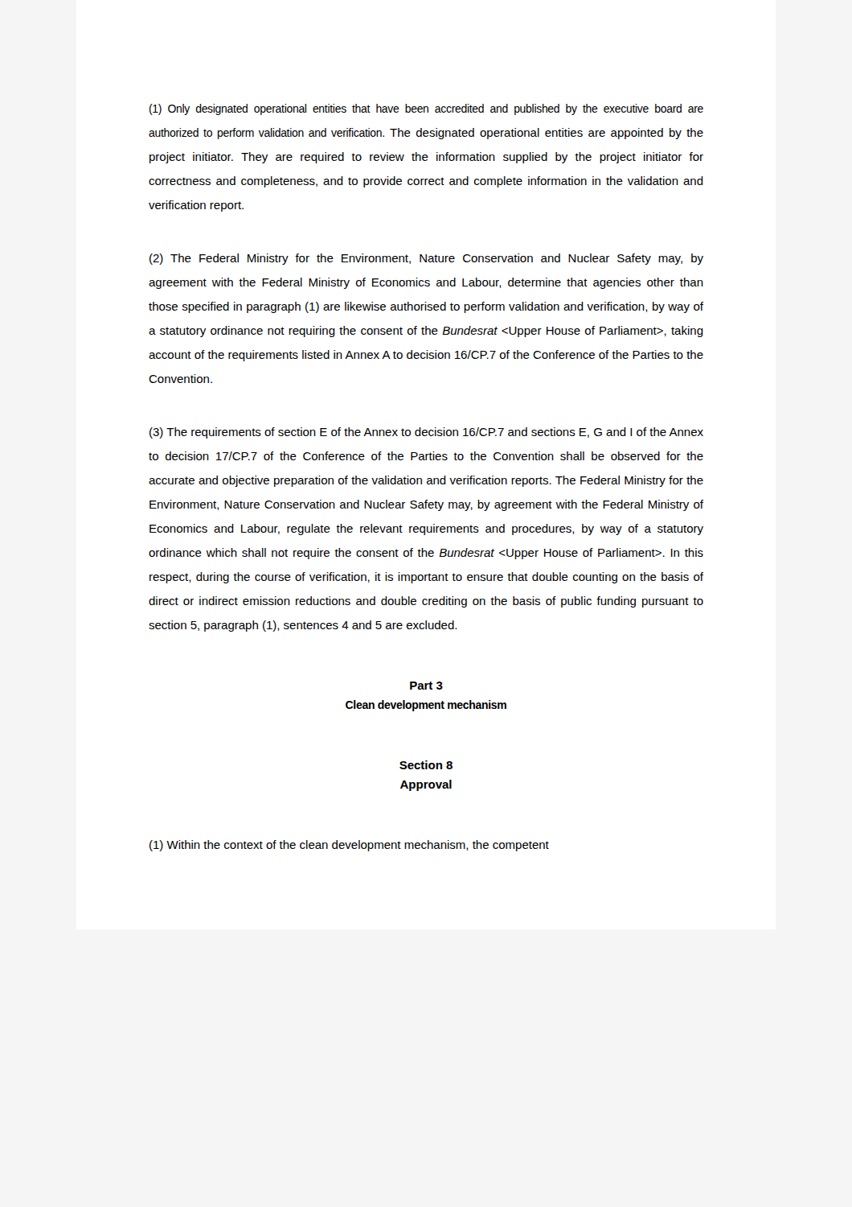(1) Only designated operational entities that have been accredited and published by the executive board are authorized to perform validation and verification. The designated operational entities are appointed by the project initiator. They are required to review the information supplied by the project initiator for correctness and completeness, and to provide correct and complete information in the validation and verification report.
(2) The Federal Ministry for the Environment, Nature Conservation and Nuclear Safety may, by agreement with the Federal Ministry of Economics and Labour, determine that agencies other than those specified in paragraph (1) are likewise authorised to perform validation and verification, by way of a statutory ordinance not requiring the consent of the Bundesrat <Upper House of Parliament>, taking account of the requirements listed in Annex A to decision 16/CP.7 of the Conference of the Parties to the Convention.
(3) The requirements of section E of the Annex to decision 16/CP.7 and sections E, G and I of the Annex to decision 17/CP.7 of the Conference of the Parties to the Convention shall be observed for the accurate and objective preparation of the validation and verification reports. The Federal Ministry for the Environment, Nature Conservation and Nuclear Safety may, by agreement with the Federal Ministry of Economics and Labour, regulate the relevant requirements and procedures, by way of a statutory ordinance which shall not require the consent of the Bundesrat <Upper House of Parliament>. In this respect, during the course of verification, it is important to ensure that double counting on the basis of direct or indirect emission reductions and double crediting on the basis of public funding pursuant to section 5, paragraph (1), sentences 4 and 5 are excluded.
Part 3
Clean development mechanism
Section 8
Approval
(1) Within the context of the clean development mechanism, the competent